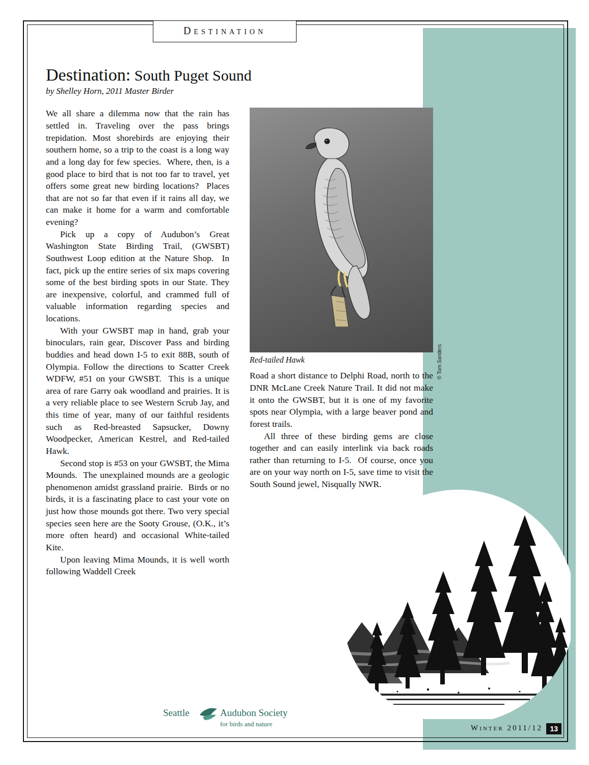Destination
Destination: South Puget Sound
by Shelley Horn, 2011 Master Birder
Red-tailed Hawk
© Tom Sanders
We all share a dilemma now that the rain has settled in. Traveling over the pass brings trepidation. Most shorebirds are enjoying their southern home, so a trip to the coast is a long way and a long day for few species. Where, then, is a good place to bird that is not too far to travel, yet offers some great new birding locations? Places that are not so far that even if it rains all day, we can make it home for a warm and comfortable evening?
Pick up a copy of Audubon’s Great Washington State Birding Trail, (GWSBT) Southwest Loop edition at the Nature Shop. In fact, pick up the entire series of six maps covering some of the best birding spots in our State. They are inexpensive, colorful, and crammed full of valuable information regarding species and locations.
With your GWSBT map in hand, grab your binoculars, rain gear, Discover Pass and birding buddies and head down I-5 to exit 88B, south of Olympia. Follow the directions to Scatter Creek WDFW, #51 on your GWSBT. This is a unique area of rare Garry oak woodland and prairies. It is a very reliable place to see Western Scrub Jay, and this time of year, many of our faithful residents such as Red-breasted Sapsucker, Downy Woodpecker, American Kestrel, and Red-tailed Hawk.
Second stop is #53 on your GWSBT, the Mima Mounds. The unexplained mounds are a geologic phenomenon amidst grassland prairie. Birds or no birds, it is a fascinating place to cast your vote on just how those mounds got there. Two very special species seen here are the Sooty Grouse, (O.K., it’s more often heard) and occasional White-tailed Kite.
Upon leaving Mima Mounds, it is well worth following Waddell Creek
Road a short distance to Delphi Road, north to the DNR McLane Creek Nature Trail. It did not make it onto the GWSBT, but it is one of my favorite spots near Olympia, with a large beaver pond and forest trails.
All three of these birding gems are close together and can easily interlink via back roads rather than returning to I-5. Of course, once you are on your way north on I-5, save time to visit the South Sound jewel, Nisqually NWR.
Seattle Audubon Society for birds and nature
Winter 2011/12
13